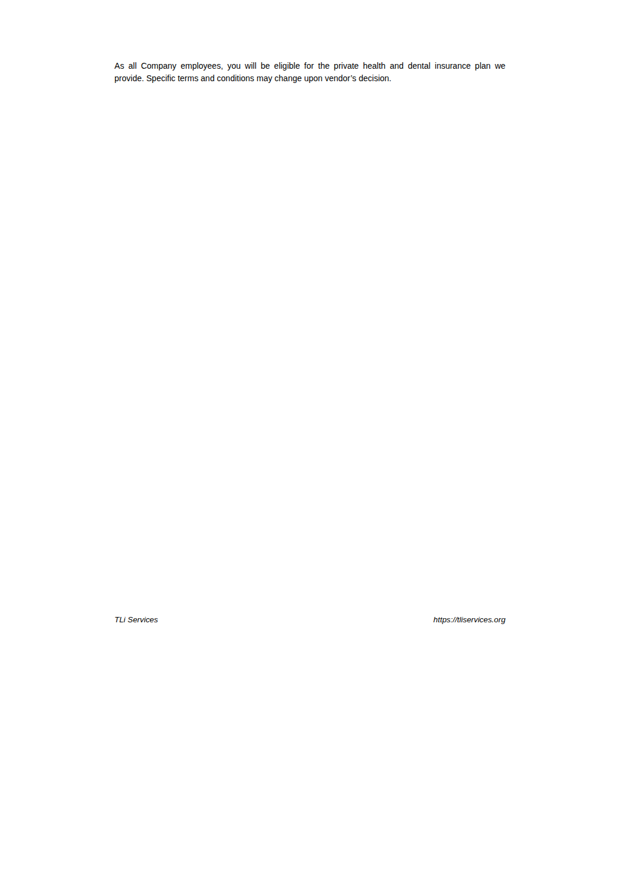As all Company employees, you will be eligible for the private health and dental insurance plan we provide. Specific terms and conditions may change upon vendor’s decision.
TLi Services
https://tliservices.org